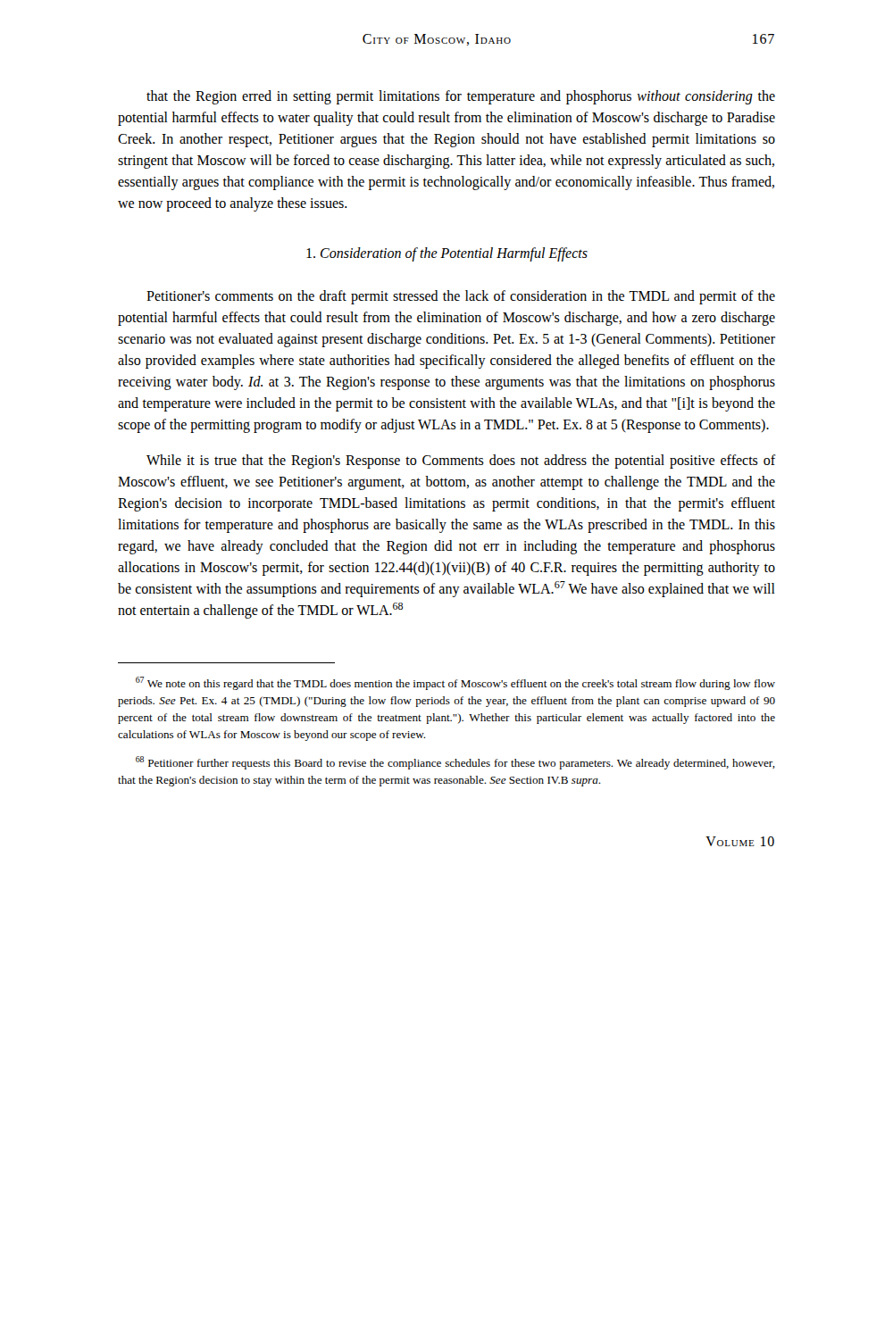City of Moscow, Idaho 167
that the Region erred in setting permit limitations for temperature and phosphorus without considering the potential harmful effects to water quality that could result from the elimination of Moscow's discharge to Paradise Creek. In another respect, Petitioner argues that the Region should not have established permit limitations so stringent that Moscow will be forced to cease discharging. This latter idea, while not expressly articulated as such, essentially argues that compliance with the permit is technologically and/or economically infeasible. Thus framed, we now proceed to analyze these issues.
1. Consideration of the Potential Harmful Effects
Petitioner's comments on the draft permit stressed the lack of consideration in the TMDL and permit of the potential harmful effects that could result from the elimination of Moscow's discharge, and how a zero discharge scenario was not evaluated against present discharge conditions. Pet. Ex. 5 at 1-3 (General Comments). Petitioner also provided examples where state authorities had specifically considered the alleged benefits of effluent on the receiving water body. Id. at 3. The Region's response to these arguments was that the limitations on phosphorus and temperature were included in the permit to be consistent with the available WLAs, and that "[i]t is beyond the scope of the permitting program to modify or adjust WLAs in a TMDL." Pet. Ex. 8 at 5 (Response to Comments).
While it is true that the Region's Response to Comments does not address the potential positive effects of Moscow's effluent, we see Petitioner's argument, at bottom, as another attempt to challenge the TMDL and the Region's decision to incorporate TMDL-based limitations as permit conditions, in that the permit's effluent limitations for temperature and phosphorus are basically the same as the WLAs prescribed in the TMDL. In this regard, we have already concluded that the Region did not err in including the temperature and phosphorus allocations in Moscow's permit, for section 122.44(d)(1)(vii)(B) of 40 C.F.R. requires the permitting authority to be consistent with the assumptions and requirements of any available WLA.67 We have also explained that we will not entertain a challenge of the TMDL or WLA.68
67 We note on this regard that the TMDL does mention the impact of Moscow's effluent on the creek's total stream flow during low flow periods. See Pet. Ex. 4 at 25 (TMDL) ("During the low flow periods of the year, the effluent from the plant can comprise upward of 90 percent of the total stream flow downstream of the treatment plant."). Whether this particular element was actually factored into the calculations of WLAs for Moscow is beyond our scope of review.
68 Petitioner further requests this Board to revise the compliance schedules for these two parameters. We already determined, however, that the Region's decision to stay within the term of the permit was reasonable. See Section IV.B supra.
Volume 10